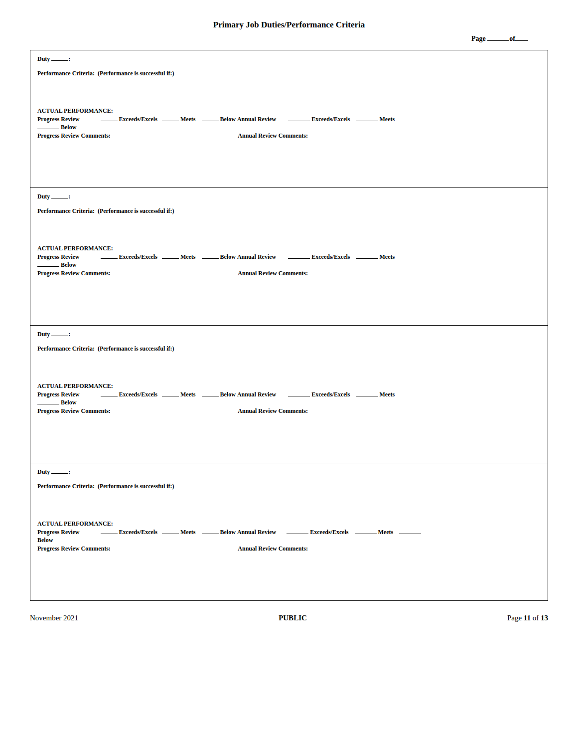Primary Job Duties/Performance Criteria
Page of
| Duty : Performance Criteria: (Performance is successful if:) ACTUAL PERFORMANCE: Progress Review Exceeds/Excels Meets Below Annual Review Exceeds/Excels Meets Below Progress Review Comments: Annual Review Comments: |
| Duty : Performance Criteria: (Performance is successful if:) ACTUAL PERFORMANCE: Progress Review Exceeds/Excels Meets Below Annual Review Exceeds/Excels Meets Below Progress Review Comments: Annual Review Comments: |
| Duty : Performance Criteria: (Performance is successful if:) ACTUAL PERFORMANCE: Progress Review Exceeds/Excels Meets Below Annual Review Exceeds/Excels Meets Below Progress Review Comments: Annual Review Comments: |
| Duty : Performance Criteria: (Performance is successful if:) ACTUAL PERFORMANCE: Progress Review Exceeds/Excels Meets Below Annual Review Exceeds/Excels Meets Below Progress Review Comments: Annual Review Comments: |
November 2021
PUBLIC
Page 11 of 13